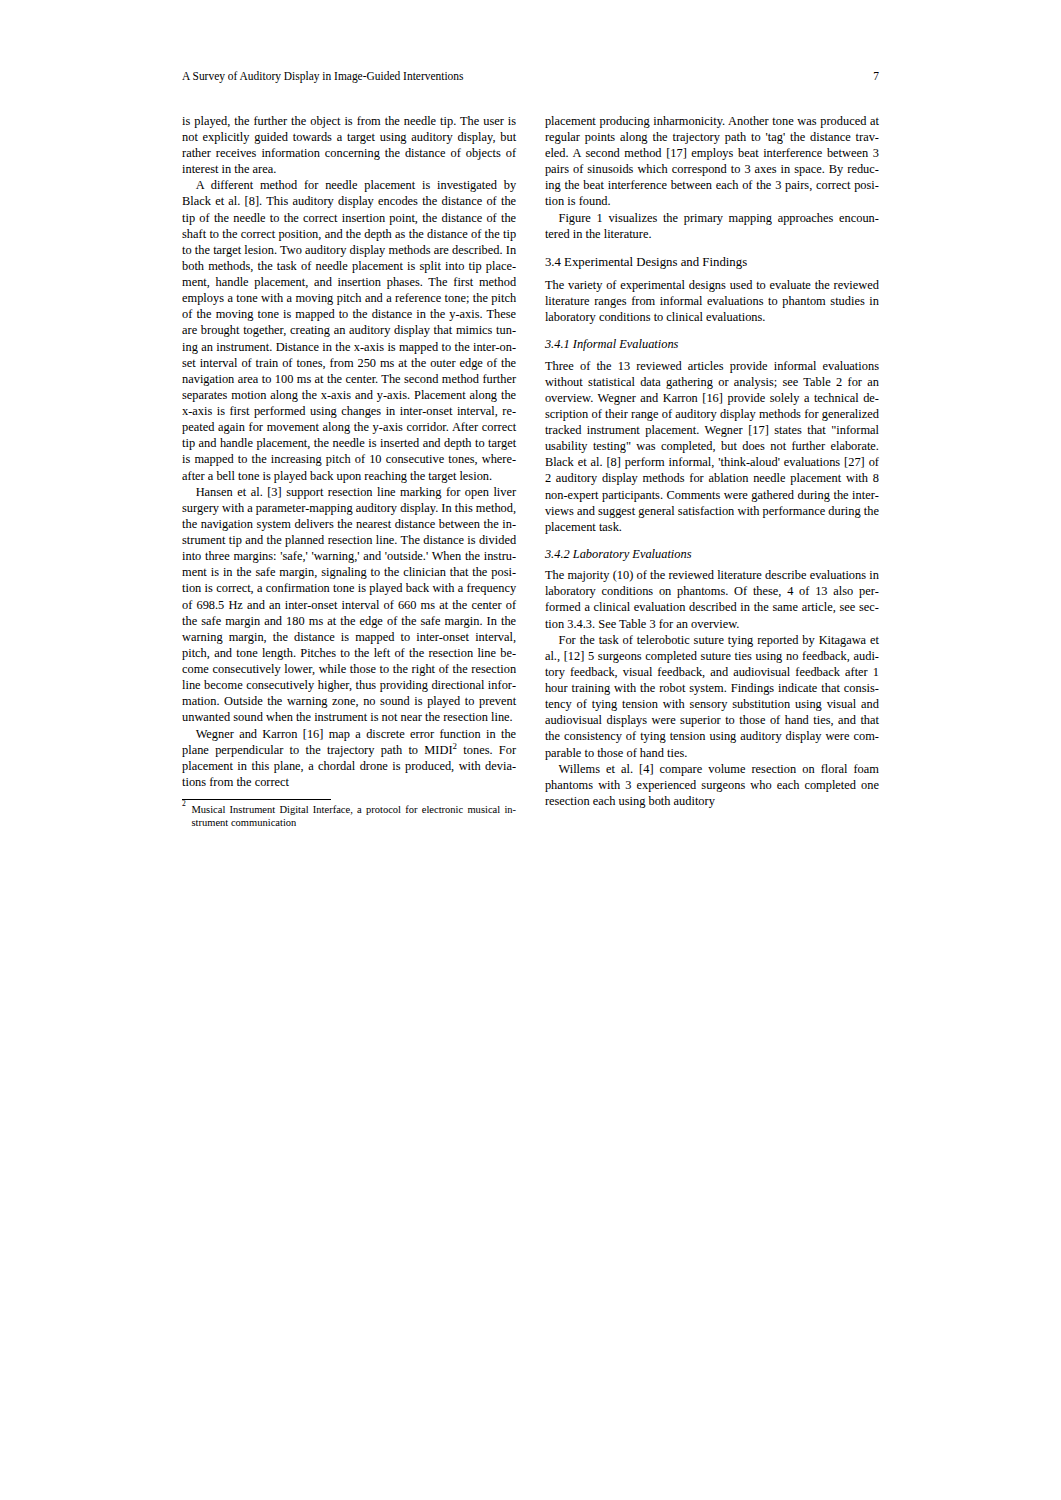A Survey of Auditory Display in Image-Guided Interventions
7
is played, the further the object is from the needle tip. The user is not explicitly guided towards a target using auditory display, but rather receives information concerning the distance of objects of interest in the area.
A different method for needle placement is investigated by Black et al. [8]. This auditory display encodes the distance of the tip of the needle to the correct insertion point, the distance of the shaft to the correct position, and the depth as the distance of the tip to the target lesion. Two auditory display methods are described. In both methods, the task of needle placement is split into tip placement, handle placement, and insertion phases. The first method employs a tone with a moving pitch and a reference tone; the pitch of the moving tone is mapped to the distance in the y-axis. These are brought together, creating an auditory display that mimics tuning an instrument. Distance in the x-axis is mapped to the inter-onset interval of train of tones, from 250 ms at the outer edge of the navigation area to 100 ms at the center. The second method further separates motion along the x-axis and y-axis. Placement along the x-axis is first performed using changes in inter-onset interval, repeated again for movement along the y-axis corridor. After correct tip and handle placement, the needle is inserted and depth to target is mapped to the increasing pitch of 10 consecutive tones, whereafter a bell tone is played back upon reaching the target lesion.
Hansen et al. [3] support resection line marking for open liver surgery with a parameter-mapping auditory display. In this method, the navigation system delivers the nearest distance between the instrument tip and the planned resection line. The distance is divided into three margins: 'safe,' 'warning,' and 'outside.' When the instrument is in the safe margin, signaling to the clinician that the position is correct, a confirmation tone is played back with a frequency of 698.5 Hz and an inter-onset interval of 660 ms at the center of the safe margin and 180 ms at the edge of the safe margin. In the warning margin, the distance is mapped to inter-onset interval, pitch, and tone length. Pitches to the left of the resection line become consecutively lower, while those to the right of the resection line become consecutively higher, thus providing directional information. Outside the warning zone, no sound is played to prevent unwanted sound when the instrument is not near the resection line.
Wegner and Karron [16] map a discrete error function in the plane perpendicular to the trajectory path to MIDI2 tones. For placement in this plane, a chordal drone is produced, with deviations from the correct
2 Musical Instrument Digital Interface, a protocol for electronic musical instrument communication
placement producing inharmonicity. Another tone was produced at regular points along the trajectory path to 'tag' the distance traveled. A second method [17] employs beat interference between 3 pairs of sinusoids which correspond to 3 axes in space. By reducing the beat interference between each of the 3 pairs, correct position is found.
Figure 1 visualizes the primary mapping approaches encountered in the literature.
3.4 Experimental Designs and Findings
The variety of experimental designs used to evaluate the reviewed literature ranges from informal evaluations to phantom studies in laboratory conditions to clinical evaluations.
3.4.1 Informal Evaluations
Three of the 13 reviewed articles provide informal evaluations without statistical data gathering or analysis; see Table 2 for an overview. Wegner and Karron [16] provide solely a technical description of their range of auditory display methods for generalized tracked instrument placement. Wegner [17] states that "informal usability testing" was completed, but does not further elaborate. Black et al. [8] perform informal, 'think-aloud' evaluations [27] of 2 auditory display methods for ablation needle placement with 8 non-expert participants. Comments were gathered during the interviews and suggest general satisfaction with performance during the placement task.
3.4.2 Laboratory Evaluations
The majority (10) of the reviewed literature describe evaluations in laboratory conditions on phantoms. Of these, 4 of 13 also performed a clinical evaluation described in the same article, see section 3.4.3. See Table 3 for an overview.
For the task of telerobotic suture tying reported by Kitagawa et al., [12] 5 surgeons completed suture ties using no feedback, auditory feedback, visual feedback, and audiovisual feedback after 1 hour training with the robot system. Findings indicate that consistency of tying tension with sensory substitution using visual and audiovisual displays were superior to those of hand ties, and that the consistency of tying tension using auditory display were comparable to those of hand ties.
Willems et al. [4] compare volume resection on floral foam phantoms with 3 experienced surgeons who each completed one resection each using both auditory